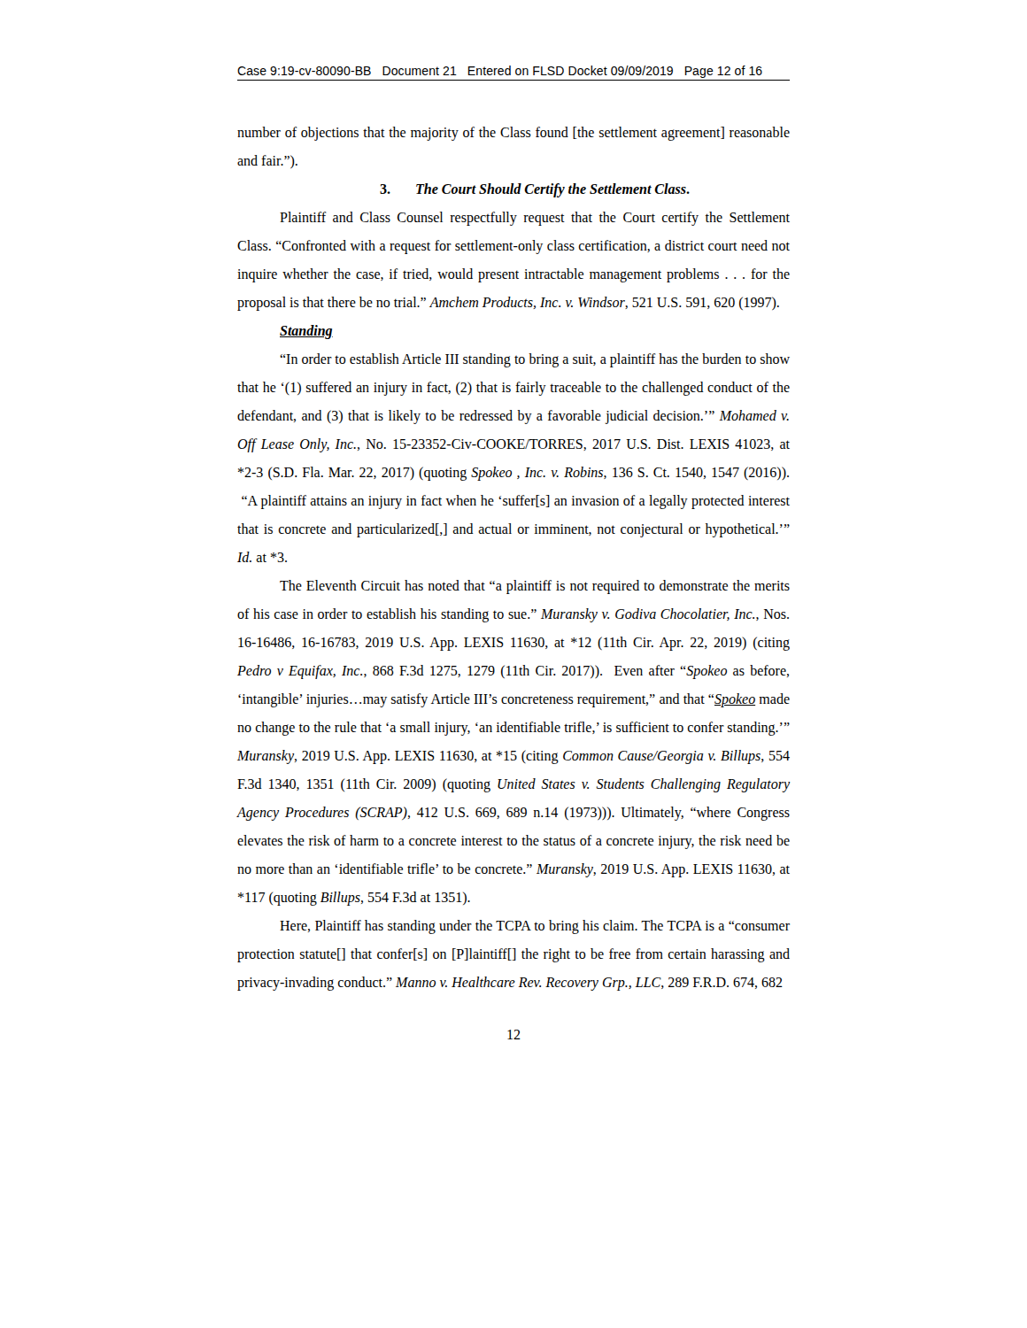Case 9:19-cv-80090-BB Document 21 Entered on FLSD Docket 09/09/2019 Page 12 of 16
number of objections that the majority of the Class found [the settlement agreement] reasonable and fair.”).
3. The Court Should Certify the Settlement Class.
Plaintiff and Class Counsel respectfully request that the Court certify the Settlement Class. “Confronted with a request for settlement-only class certification, a district court need not inquire whether the case, if tried, would present intractable management problems . . . for the proposal is that there be no trial.” Amchem Products, Inc. v. Windsor, 521 U.S. 591, 620 (1997).
Standing
“In order to establish Article III standing to bring a suit, a plaintiff has the burden to show that he ‘(1) suffered an injury in fact, (2) that is fairly traceable to the challenged conduct of the defendant, and (3) that is likely to be redressed by a favorable judicial decision.’” Mohamed v. Off Lease Only, Inc., No. 15-23352-Civ-COOKE/TORRES, 2017 U.S. Dist. LEXIS 41023, at *2-3 (S.D. Fla. Mar. 22, 2017) (quoting Spokeo , Inc. v. Robins, 136 S. Ct. 1540, 1547 (2016)). “A plaintiff attains an injury in fact when he ‘suffer[s] an invasion of a legally protected interest that is concrete and particularized[,] and actual or imminent, not conjectural or hypothetical.’” Id. at *3.
The Eleventh Circuit has noted that “a plaintiff is not required to demonstrate the merits of his case in order to establish his standing to sue.” Muransky v. Godiva Chocolatier, Inc., Nos. 16-16486, 16-16783, 2019 U.S. App. LEXIS 11630, at *12 (11th Cir. Apr. 22, 2019) (citing Pedro v Equifax, Inc., 868 F.3d 1275, 1279 (11th Cir. 2017)). Even after “Spokeo as before, ‘intangible’ injuries…may satisfy Article III’s concreteness requirement,” and that “Spokeo made no change to the rule that ‘a small injury, ‘an identifiable trifle,’ is sufficient to confer standing.’” Muransky, 2019 U.S. App. LEXIS 11630, at *15 (citing Common Cause/Georgia v. Billups, 554 F.3d 1340, 1351 (11th Cir. 2009) (quoting United States v. Students Challenging Regulatory Agency Procedures (SCRAP), 412 U.S. 669, 689 n.14 (1973))). Ultimately, “where Congress elevates the risk of harm to a concrete interest to the status of a concrete injury, the risk need be no more than an ‘identifiable trifle’ to be concrete.” Muransky, 2019 U.S. App. LEXIS 11630, at *117 (quoting Billups, 554 F.3d at 1351).
Here, Plaintiff has standing under the TCPA to bring his claim. The TCPA is a “consumer protection statute[] that confer[s] on [P]laintiff[] the right to be free from certain harassing and privacy-invading conduct.” Manno v. Healthcare Rev. Recovery Grp., LLC, 289 F.R.D. 674, 682
12